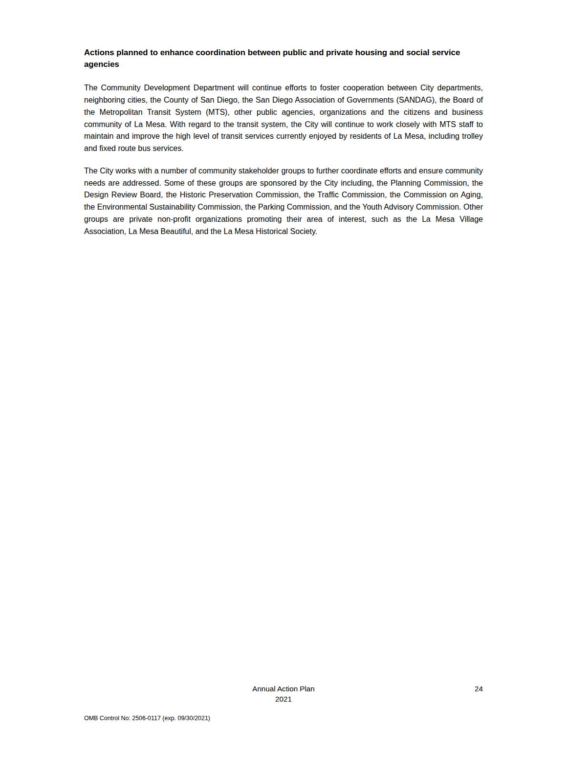Actions planned to enhance coordination between public and private housing and social service agencies
The Community Development Department will continue efforts to foster cooperation between City departments, neighboring cities, the County of San Diego, the San Diego Association of Governments (SANDAG), the Board of the Metropolitan Transit System (MTS), other public agencies, organizations and the citizens and business community of La Mesa. With regard to the transit system, the City will continue to work closely with MTS staff to maintain and improve the high level of transit services currently enjoyed by residents of La Mesa, including trolley and fixed route bus services.
The City works with a number of community stakeholder groups to further coordinate efforts and ensure community needs are addressed. Some of these groups are sponsored by the City including, the Planning Commission, the Design Review Board, the Historic Preservation Commission, the Traffic Commission, the Commission on Aging, the Environmental Sustainability Commission, the Parking Commission, and the Youth Advisory Commission. Other groups are private non-profit organizations promoting their area of interest, such as the La Mesa Village Association, La Mesa Beautiful, and the La Mesa Historical Society.
Annual Action Plan
2021 24
OMB Control No: 2506-0117 (exp. 09/30/2021)